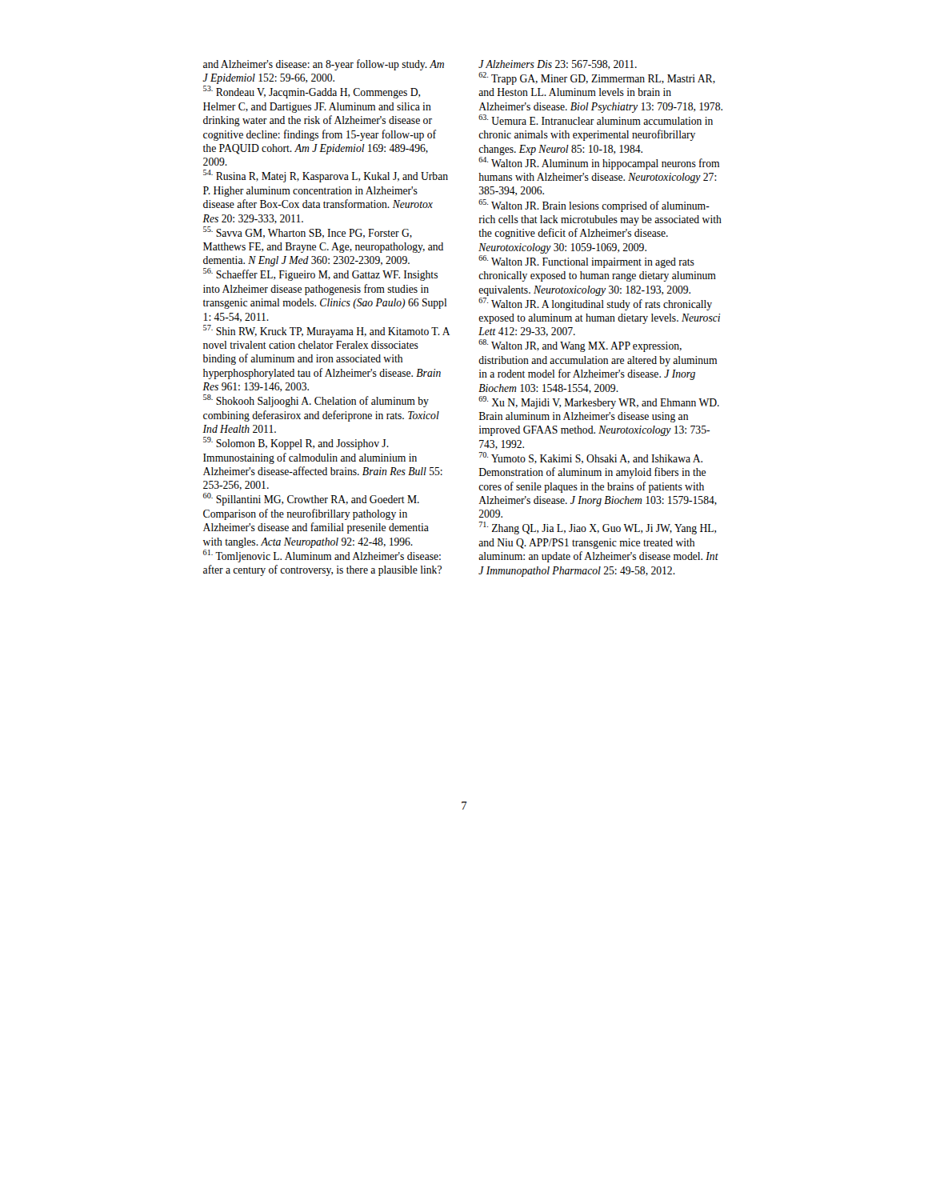and Alzheimer's disease: an 8-year follow-up study. Am J Epidemiol 152: 59-66, 2000.
53. Rondeau V, Jacqmin-Gadda H, Commenges D, Helmer C, and Dartigues JF. Aluminum and silica in drinking water and the risk of Alzheimer's disease or cognitive decline: findings from 15-year follow-up of the PAQUID cohort. Am J Epidemiol 169: 489-496, 2009.
54. Rusina R, Matej R, Kasparova L, Kukal J, and Urban P. Higher aluminum concentration in Alzheimer's disease after Box-Cox data transformation. Neurotox Res 20: 329-333, 2011.
55. Savva GM, Wharton SB, Ince PG, Forster G, Matthews FE, and Brayne C. Age, neuropathology, and dementia. N Engl J Med 360: 2302-2309, 2009.
56. Schaeffer EL, Figueiro M, and Gattaz WF. Insights into Alzheimer disease pathogenesis from studies in transgenic animal models. Clinics (Sao Paulo) 66 Suppl 1: 45-54, 2011.
57. Shin RW, Kruck TP, Murayama H, and Kitamoto T. A novel trivalent cation chelator Feralex dissociates binding of aluminum and iron associated with hyperphosphorylated tau of Alzheimer's disease. Brain Res 961: 139-146, 2003.
58. Shokooh Saljooghi A. Chelation of aluminum by combining deferasirox and deferiprone in rats. Toxicol Ind Health 2011.
59. Solomon B, Koppel R, and Jossiphov J. Immunostaining of calmodulin and aluminium in Alzheimer's disease-affected brains. Brain Res Bull 55: 253-256, 2001.
60. Spillantini MG, Crowther RA, and Goedert M. Comparison of the neurofibrillary pathology in Alzheimer's disease and familial presenile dementia with tangles. Acta Neuropathol 92: 42-48, 1996.
61. Tomljenovic L. Aluminum and Alzheimer's disease: after a century of controversy, is there a plausible link? J Alzheimers Dis 23: 567-598, 2011.
62. Trapp GA, Miner GD, Zimmerman RL, Mastri AR, and Heston LL. Aluminum levels in brain in Alzheimer's disease. Biol Psychiatry 13: 709-718, 1978.
63. Uemura E. Intranuclear aluminum accumulation in chronic animals with experimental neurofibrillary changes. Exp Neurol 85: 10-18, 1984.
64. Walton JR. Aluminum in hippocampal neurons from humans with Alzheimer's disease. Neurotoxicology 27: 385-394, 2006.
65. Walton JR. Brain lesions comprised of aluminum-rich cells that lack microtubules may be associated with the cognitive deficit of Alzheimer's disease. Neurotoxicology 30: 1059-1069, 2009.
66. Walton JR. Functional impairment in aged rats chronically exposed to human range dietary aluminum equivalents. Neurotoxicology 30: 182-193, 2009.
67. Walton JR. A longitudinal study of rats chronically exposed to aluminum at human dietary levels. Neurosci Lett 412: 29-33, 2007.
68. Walton JR, and Wang MX. APP expression, distribution and accumulation are altered by aluminum in a rodent model for Alzheimer's disease. J Inorg Biochem 103: 1548-1554, 2009.
69. Xu N, Majidi V, Markesbery WR, and Ehmann WD. Brain aluminum in Alzheimer's disease using an improved GFAAS method. Neurotoxicology 13: 735-743, 1992.
70. Yumoto S, Kakimi S, Ohsaki A, and Ishikawa A. Demonstration of aluminum in amyloid fibers in the cores of senile plaques in the brains of patients with Alzheimer's disease. J Inorg Biochem 103: 1579-1584, 2009.
71. Zhang QL, Jia L, Jiao X, Guo WL, Ji JW, Yang HL, and Niu Q. APP/PS1 transgenic mice treated with aluminum: an update of Alzheimer's disease model. Int J Immunopathol Pharmacol 25: 49-58, 2012.
7